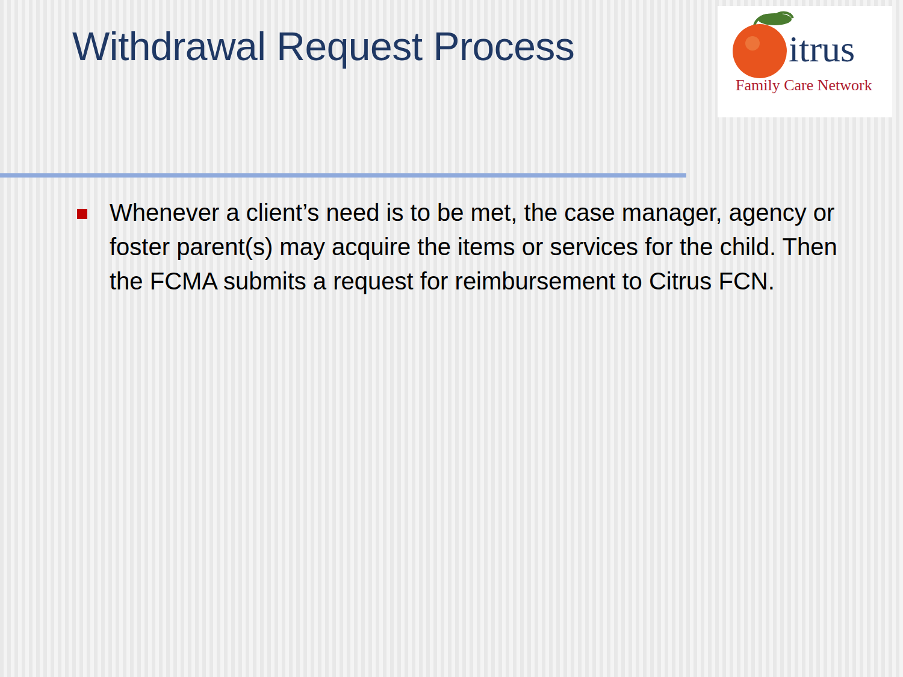Withdrawal Request Process
Whenever a client’s need is to be met, the case manager, agency or foster parent(s) may acquire the items or services for the child. Then the FCMA submits a request for reimbursement to Citrus FCN.